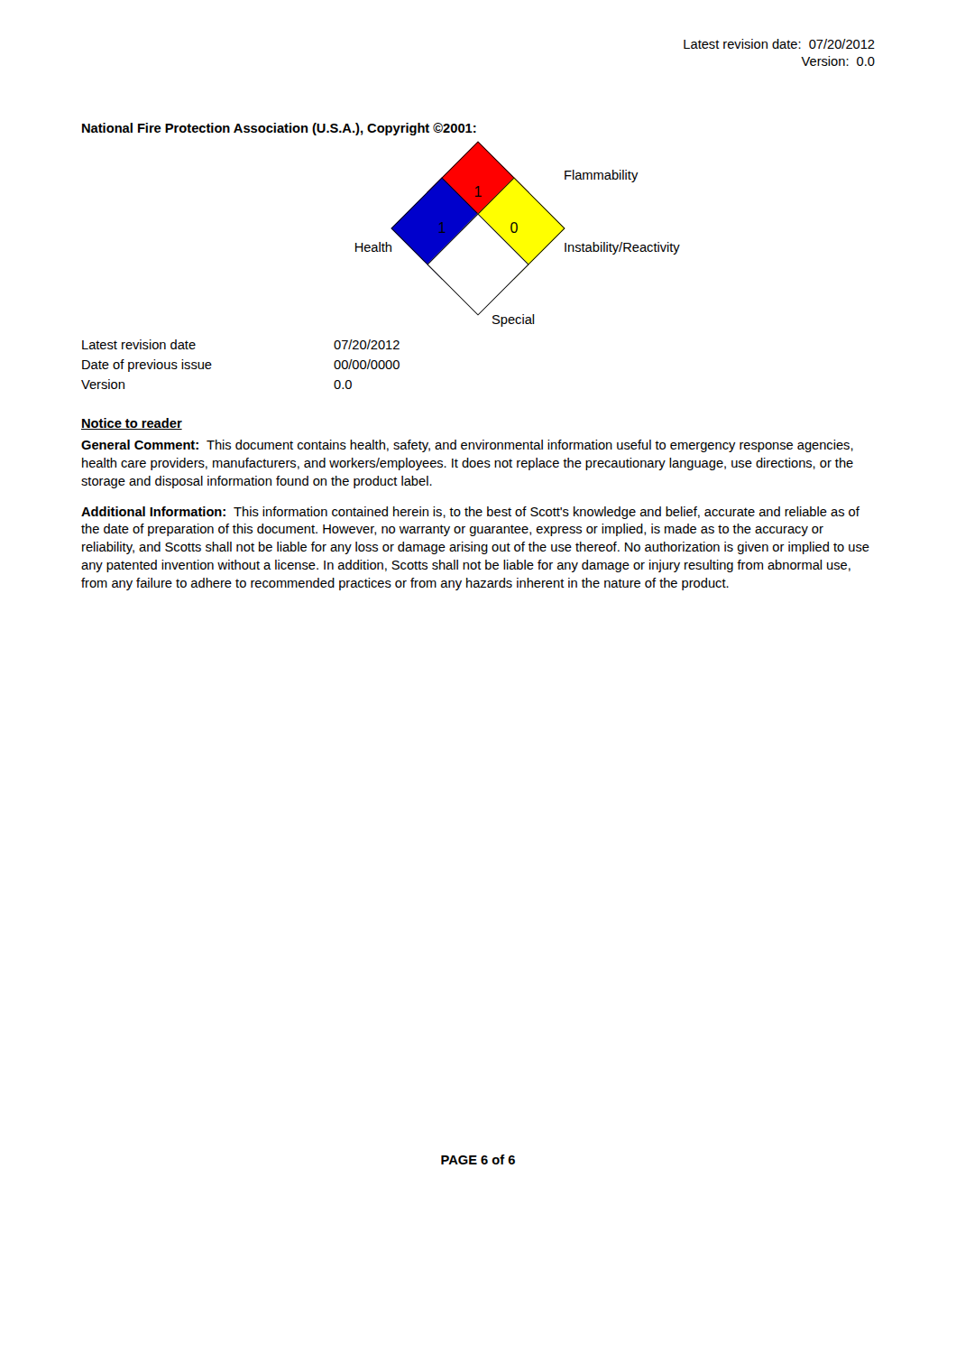Latest revision date: 07/20/2012
Version: 0.0
National Fire Protection Association (U.S.A.), Copyright ©2001:
1
1
0
Flammability Instability/Reactivity Health Special
| Latest revision date | 07/20/2012 |
| Date of previous issue | 00/00/0000 |
| Version | 0.0 |
Notice to reader
General Comment: This document contains health, safety, and environmental information useful to emergency response agencies, health care providers, manufacturers, and workers/employees. It does not replace the precautionary language, use directions, or the storage and disposal information found on the product label.
Additional Information: This information contained herein is, to the best of Scott's knowledge and belief, accurate and reliable as of the date of preparation of this document. However, no warranty or guarantee, express or implied, is made as to the accuracy or reliability, and Scotts shall not be liable for any loss or damage arising out of the use thereof. No authorization is given or implied to use any patented invention without a license. In addition, Scotts shall not be liable for any damage or injury resulting from abnormal use, from any failure to adhere to recommended practices or from any hazards inherent in the nature of the product.
PAGE 6 of 6